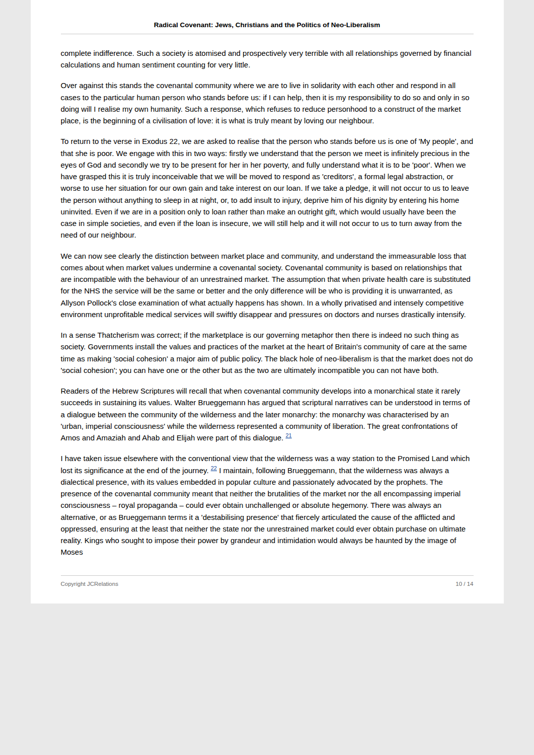Radical Covenant: Jews, Christians and the Politics of Neo-Liberalism
complete indifference. Such a society is atomised and prospectively very terrible with all relationships governed by financial calculations and human sentiment counting for very little.
Over against this stands the covenantal community where we are to live in solidarity with each other and respond in all cases to the particular human person who stands before us: if I can help, then it is my responsibility to do so and only in so doing will I realise my own humanity. Such a response, which refuses to reduce personhood to a construct of the market place, is the beginning of a civilisation of love: it is what is truly meant by loving our neighbour.
To return to the verse in Exodus 22, we are asked to realise that the person who stands before us is one of 'My people', and that she is poor. We engage with this in two ways: firstly we understand that the person we meet is infinitely precious in the eyes of God and secondly we try to be present for her in her poverty, and fully understand what it is to be 'poor'. When we have grasped this it is truly inconceivable that we will be moved to respond as 'creditors', a formal legal abstraction, or worse to use her situation for our own gain and take interest on our loan. If we take a pledge, it will not occur to us to leave the person without anything to sleep in at night, or, to add insult to injury, deprive him of his dignity by entering his home uninvited. Even if we are in a position only to loan rather than make an outright gift, which would usually have been the case in simple societies, and even if the loan is insecure, we will still help and it will not occur to us to turn away from the need of our neighbour.
We can now see clearly the distinction between market place and community, and understand the immeasurable loss that comes about when market values undermine a covenantal society. Covenantal community is based on relationships that are incompatible with the behaviour of an unrestrained market. The assumption that when private health care is substituted for the NHS the service will be the same or better and the only difference will be who is providing it is unwarranted, as Allyson Pollock's close examination of what actually happens has shown. In a wholly privatised and intensely competitive environment unprofitable medical services will swiftly disappear and pressures on doctors and nurses drastically intensify.
In a sense Thatcherism was correct; if the marketplace is our governing metaphor then there is indeed no such thing as society. Governments install the values and practices of the market at the heart of Britain's community of care at the same time as making 'social cohesion' a major aim of public policy. The black hole of neo-liberalism is that the market does not do 'social cohesion'; you can have one or the other but as the two are ultimately incompatible you can not have both.
Readers of the Hebrew Scriptures will recall that when covenantal community develops into a monarchical state it rarely succeeds in sustaining its values. Walter Brueggemann has argued that scriptural narratives can be understood in terms of a dialogue between the community of the wilderness and the later monarchy: the monarchy was characterised by an 'urban, imperial consciousness' while the wilderness represented a community of liberation. The great confrontations of Amos and Amaziah and Ahab and Elijah were part of this dialogue. 21
I have taken issue elsewhere with the conventional view that the wilderness was a way station to the Promised Land which lost its significance at the end of the journey. 22 I maintain, following Brueggemann, that the wilderness was always a dialectical presence, with its values embedded in popular culture and passionately advocated by the prophets. The presence of the covenantal community meant that neither the brutalities of the market nor the all encompassing imperial consciousness – royal propaganda – could ever obtain unchallenged or absolute hegemony. There was always an alternative, or as Brueggemann terms it a 'destabilising presence' that fiercely articulated the cause of the afflicted and oppressed, ensuring at the least that neither the state nor the unrestrained market could ever obtain purchase on ultimate reality. Kings who sought to impose their power by grandeur and intimidation would always be haunted by the image of Moses
Copyright JCRelations 10 / 14